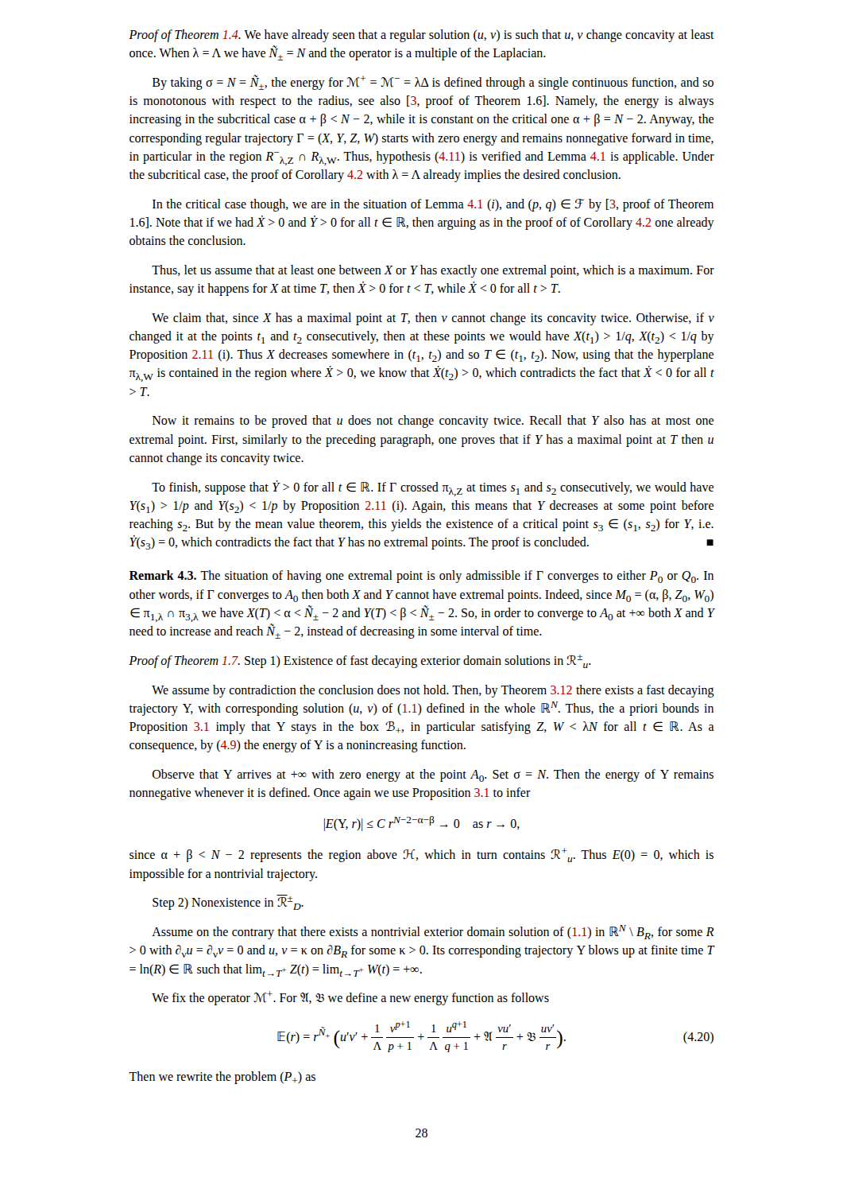Proof of Theorem 1.4. We have already seen that a regular solution (u, v) is such that u, v change concavity at least once. When λ = Λ we have Ñ± = N and the operator is a multiple of the Laplacian.
By taking σ = N = Ñ±, the energy for ℳ+ = ℳ− = λΔ is defined through a single continuous function, and so is monotonous with respect to the radius, see also [3, proof of Theorem 1.6]. Namely, the energy is always increasing in the subcritical case α + β < N − 2, while it is constant on the critical one α + β = N − 2. Anyway, the corresponding regular trajectory Γ = (X, Y, Z, W) starts with zero energy and remains nonnegative forward in time, in particular in the region R−λ,Z ∩ Rλ,W. Thus, hypothesis (4.11) is verified and Lemma 4.1 is applicable. Under the subcritical case, the proof of Corollary 4.2 with λ = Λ already implies the desired conclusion.
In the critical case though, we are in the situation of Lemma 4.1 (i), and (p, q) ∈ ℱ by [3, proof of Theorem 1.6]. Note that if we had Ẋ > 0 and Ẏ > 0 for all t ∈ ℝ, then arguing as in the proof of of Corollary 4.2 one already obtains the conclusion.
Thus, let us assume that at least one between X or Y has exactly one extremal point, which is a maximum. For instance, say it happens for X at time T, then Ẋ > 0 for t < T, while Ẋ < 0 for all t > T.
We claim that, since X has a maximal point at T, then v cannot change its concavity twice. Otherwise, if v changed it at the points t1 and t2 consecutively, then at these points we would have X(t1) > 1/q, X(t2) < 1/q by Proposition 2.11 (i). Thus X decreases somewhere in (t1, t2) and so T ∈ (t1, t2). Now, using that the hyperplane πλ,W is contained in the region where Ẋ > 0, we know that Ẋ(t2) > 0, which contradicts the fact that Ẋ < 0 for all t > T.
Now it remains to be proved that u does not change concavity twice. Recall that Y also has at most one extremal point. First, similarly to the preceding paragraph, one proves that if Y has a maximal point at T then u cannot change its concavity twice.
To finish, suppose that Ẏ > 0 for all t ∈ ℝ. If Γ crossed πλ,Z at times s1 and s2 consecutively, we would have Y(s1) > 1/p and Y(s2) < 1/p by Proposition 2.11 (i). Again, this means that Y decreases at some point before reaching s2. But by the mean value theorem, this yields the existence of a critical point s3 ∈ (s1, s2) for Y, i.e. Ẏ(s3) = 0, which contradicts the fact that Y has no extremal points. The proof is concluded. ■
Remark 4.3. The situation of having one extremal point is only admissible if Γ converges to either P0 or Q0. In other words, if Γ converges to A0 then both X and Y cannot have extremal points. Indeed, since M0 = (α, β, Z0, W0) ∈ π1,λ ∩ π3,λ we have X(T) < α < Ñ± − 2 and Y(T) < β < Ñ± − 2. So, in order to converge to A0 at +∞ both X and Y need to increase and reach Ñ± − 2, instead of decreasing in some interval of time.
Proof of Theorem 1.7. Step 1) Existence of fast decaying exterior domain solutions in ℛ±u.
We assume by contradiction the conclusion does not hold. Then, by Theorem 3.12 there exists a fast decaying trajectory Υ, with corresponding solution (u, v) of (1.1) defined in the whole ℝN. Thus, the a priori bounds in Proposition 3.1 imply that Υ stays in the box ℬ+, in particular satisfying Z, W < λN for all t ∈ ℝ. As a consequence, by (4.9) the energy of Υ is a nonincreasing function.
Observe that Υ arrives at +∞ with zero energy at the point A0. Set σ = N. Then the energy of Υ remains nonnegative whenever it is defined. Once again we use Proposition 3.1 to infer
|E(Υ, r)| ≤ C rN−2−α−β → 0 as r → 0,
since α + β < N − 2 represents the region above ℋ, which in turn contains ℛ+u. Thus E(0) = 0, which is impossible for a nontrivial trajectory.
Step 2) Nonexistence in ℛ±D.
Assume on the contrary that there exists a nontrivial exterior domain solution of (1.1) in ℝN \ BR, for some R > 0 with ∂νu = ∂νv = 0 and u, v = κ on ∂BR for some κ > 0. Its corresponding trajectory Υ blows up at finite time T = ln(R) ∈ ℝ such that limt→T+ Z(t) = limt→T+ W(t) = +∞.
We fix the operator ℳ+. For 𝔄, 𝔅 we define a new energy function as follows
𝔼(r) = rÑ+ (u′v′ + 1 Λ vp+1 p + 1 + 1 Λ uq+1 q + 1 + 𝔄 vu′r + 𝔅 uv′r). (4.20)
Then we rewrite the problem (P+) as
28